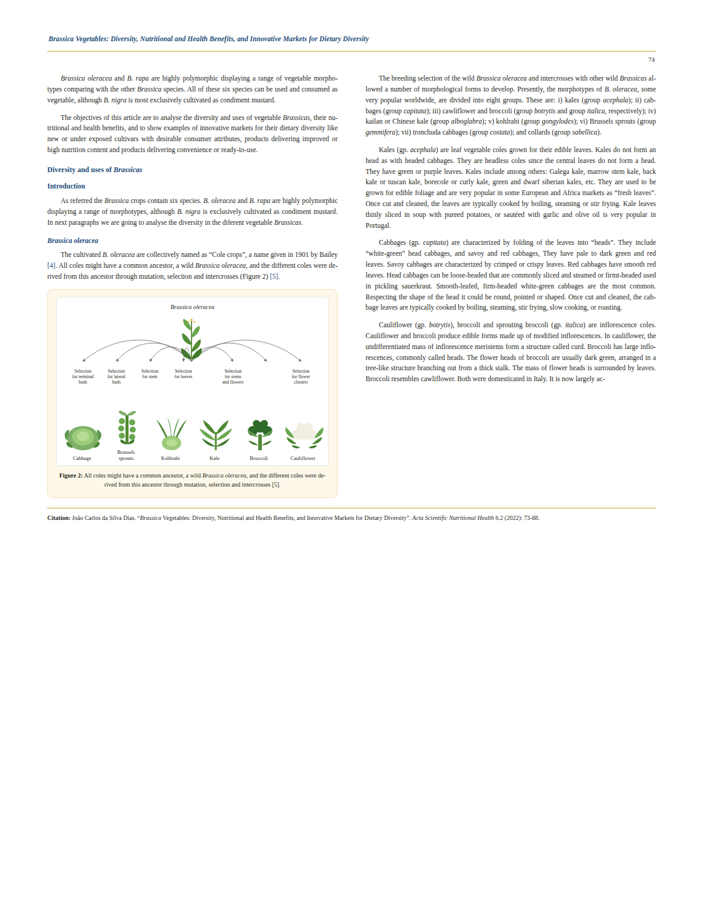Brassica Vegetables: Diversity, Nutritional and Health Benefits, and Innovative Markets for Dietary Diversity
74
Brassica oleracea and B. rapa are highly polymorphic displaying a range of vegetable morphotypes comparing with the other Brassica species. All of these six species can be used and consumed as vegetable, although B. nigra is most exclusively cultivated as condiment mustard.
The objectives of this article are to analyse the diversity and uses of vegetable Brassicas, their nutritional and health benefits, and to show examples of innovative markets for their dietary diversity like new or under exposed cultivars with desirable consumer attributes, products delivering improved or high nutrition content and products delivering convenience or ready-to-use.
Diversity and uses of Brassicas
Introduction
As referred the Brassica crops contain six species. B. oleracea and B. rapa are highly polymorphic displaying a range of morphotypes, although B. nigra is exclusively cultivated as condiment mustard. In next paragraphs we are going to analyse the diversity in the diferent vegetable Brassicas.
Brassica oleracea
The cultivated B. oleracea are collectively named as “Cole crops”, a name given in 1901 by Bailey [4]. All coles might have a common ancestor, a wild Brassica oleracea, and the different coles were derived from this ancestor through mutation, selection and intercrosses (Figure 2) [5].
Brassica oleracea
Selection for terminal buds Selection for lateral buds Selection for stem Selection for leaves Selection for stems and flowers Selection for flower clusters
Cabbage
Brussels
sprouts
Kohlrabi
Kale
Broccoli
Cauliflower
Figure 2: All coles might have a common ancestor, a wild Brassica oleracea, and the different coles were derived from this ancestor through mutation, selection and intercrosses [5].
The breeding selection of the wild Brassica oleracea and intercrosses with other wild Brassicas allowed a number of morphological forms to develop. Presently, the morphotypes of B. oleracea, some very popular worldwide, are divided into eight groups. These are: i) kales (group acephala); ii) cabbages (group capitata); iii) cawliflower and broccoli (group botrytis and group italica, respectively); iv) kailan or Chinese kale (group alboglabra); v) kohlrabi (group gongylodes); vi) Brussels sprouts (group gemmifera); vii) tronchuda cabbages (group costata); and collards (group sabellica).
Kales (gp. acephala) are leaf vegetable coles grown for their edible leaves. Kales do not form an head as with headed cabbages. They are headless coles since the central leaves do not form a head. They have green or purple leaves. Kales include among others: Galega kale, marrow stem kale, back kale or tuscan kale, borecole or curly kale, green and dwarf siberian kales, etc. They are used to be grown for edible foliage and are very popular in some European and Africa markets as “fresh leaves”. Once cut and cleaned, the leaves are typically cooked by boiling, steaming or stir frying. Kale leaves thinly sliced in soup with pureed potatoes, or sautéed with garlic and olive oil is very popular in Portugal.
Cabbages (gp. capitata) are characterized by folding of the leaves into “heads”. They include “white-green” head cabbages, and savoy and red cabbages, They have pale to dark green and red leaves. Savoy cabbages are characterized by crimped or crispy leaves. Red cabbages have smooth red leaves. Head cabbages can be loose-headed that are commonly sliced and steamed or firmt-headed used in pickling sauerkraut. Smooth-leafed, firm-headed white-green cabbages are the most common. Respecting the shape of the head it could be round, pointed or shaped. Once cut and cleaned, the cabbage leaves are typically cooked by boiling, steaming, stir frying, slow cooking, or roasting.
Cauliflower (gp. botrytis), broccoli and sprouting broccoli (gp. italica) are inflorescence coles. Cauliflower and broccoli produce edible forms made up of modified inflorescences. In cauliflower, the undifferentiated mass of inflorescence meristems form a structure called curd. Broccoli has large inflorescences, commonly called heads. The flower heads of broccoli are usually dark green, arranged in a tree-like structure branching out from a thick stalk. The mass of flower heads is surrounded by leaves. Broccoli resembles cawliflower. Both were domesticated in Italy. It is now largely ac-
Citation: João Carlos da Silva Dias. “Brassica Vegetables: Diversity, Nutritional and Health Benefits, and Innovative Markets for Dietary Diversity”. Acta Scientific Nutritional Health 6.2 (2022): 73-88.